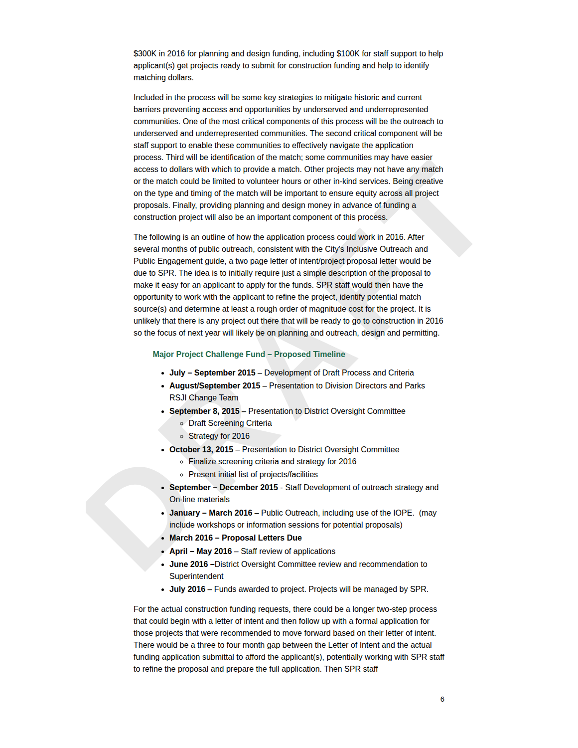DRAFT
$300K in 2016 for planning and design funding, including $100K for staff support to help applicant(s) get projects ready to submit for construction funding and help to identify matching dollars.
Included in the process will be some key strategies to mitigate historic and current barriers preventing access and opportunities by underserved and underrepresented communities. One of the most critical components of this process will be the outreach to underserved and underrepresented communities. The second critical component will be staff support to enable these communities to effectively navigate the application process. Third will be identification of the match; some communities may have easier access to dollars with which to provide a match. Other projects may not have any match or the match could be limited to volunteer hours or other in-kind services. Being creative on the type and timing of the match will be important to ensure equity across all project proposals. Finally, providing planning and design money in advance of funding a construction project will also be an important component of this process.
The following is an outline of how the application process could work in 2016. After several months of public outreach, consistent with the City's Inclusive Outreach and Public Engagement guide, a two page letter of intent/project proposal letter would be due to SPR. The idea is to initially require just a simple description of the proposal to make it easy for an applicant to apply for the funds. SPR staff would then have the opportunity to work with the applicant to refine the project, identify potential match source(s) and determine at least a rough order of magnitude cost for the project. It is unlikely that there is any project out there that will be ready to go to construction in 2016 so the focus of next year will likely be on planning and outreach, design and permitting.
Major Project Challenge Fund – Proposed Timeline
July – September 2015 – Development of Draft Process and Criteria
August/September 2015 – Presentation to Division Directors and Parks RSJI Change Team
September 8, 2015 – Presentation to District Oversight Committee
Draft Screening Criteria
Strategy for 2016
October 13, 2015 – Presentation to District Oversight Committee
Finalize screening criteria and strategy for 2016
Present initial list of projects/facilities
September – December 2015 - Staff Development of outreach strategy and On-line materials
January – March 2016 – Public Outreach, including use of the IOPE. (may include workshops or information sessions for potential proposals)
March 2016 – Proposal Letters Due
April – May 2016 – Staff review of applications
June 2016 –District Oversight Committee review and recommendation to Superintendent
July 2016 – Funds awarded to project. Projects will be managed by SPR.
For the actual construction funding requests, there could be a longer two-step process that could begin with a letter of intent and then follow up with a formal application for those projects that were recommended to move forward based on their letter of intent. There would be a three to four month gap between the Letter of Intent and the actual funding application submittal to afford the applicant(s), potentially working with SPR staff to refine the proposal and prepare the full application. Then SPR staff
6